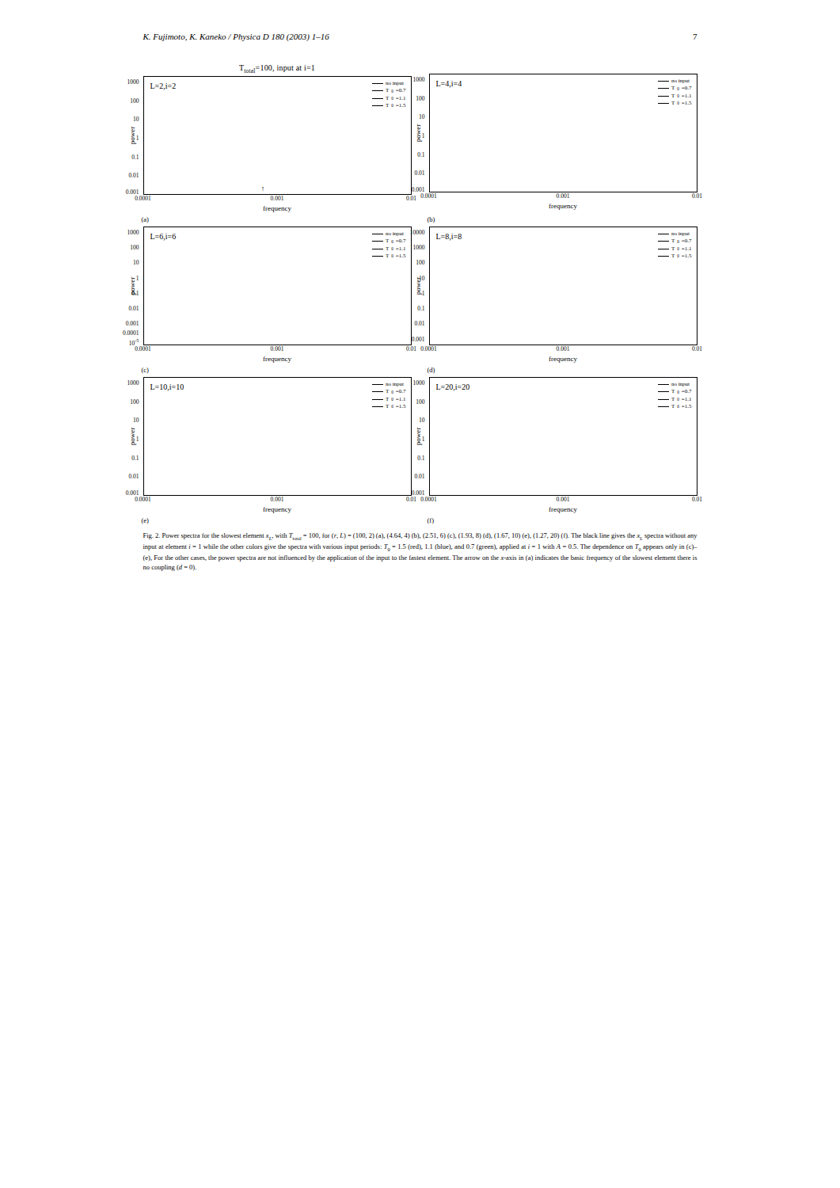K. Fujimoto, K. Kaneko / Physica D 180 (2003) 1–16 7
Ttotal=100, input at i=1
power
1000 100 10 1 0.1 0.01 0.001
L=2,i=2
no input
T0=0.7
T0=1.1
T0=1.5
↑
0.0001 0.001 0.01
frequency
(a)
power
1000 100 10 1 0.1 0.01 0.001
L=4,i=4
no input
T0=0.7
T0=1.1
T0=1.5
0.0001 0.001 0.01
frequency
(b)
power
1000 100 10 1 0.1 0.01 0.001 0.0001 10-5
L=6,i=6
no input
T0=0.7
T0=1.1
T0=1.5
0.0001 0.001 0.01
frequency
(c)
power
10000 1000 100 10 1 0.1 0.01 0.001
L=8,i=8
no input
T0=0.7
T0=1.1
T0=1.5
0.0001 0.001 0.01
frequency
(d)
power
1000 100 10 1 0.1 0.01 0.001
L=10,i=10
no input
T0=0.7
T0=1.1
T0=1.5
0.0001 0.001 0.01
frequency
(e)
power
1000 100 10 1 0.1 0.01 0.001
L=20,i=20
no input
T0=0.7
T0=1.1
T0=1.5
0.0001 0.001 0.01
frequency
(f)
Fig. 2. Power spectra for the slowest element xL, with Ttotal = 100, for (r, L) = (100, 2) (a), (4.64, 4) (b), (2.51, 6) (c), (1.93, 8) (d), (1.67, 10) (e), (1.27, 20) (f). The black line gives the xL spectra without any input at element i = 1 while the other colors give the spectra with various input periods: T0 = 1.5 (red), 1.1 (blue), and 0.7 (green), applied at i = 1 with A = 0.5. The dependence on T0 appears only in (c)–(e), For the other cases, the power spectra are not influenced by the application of the input to the fastest element. The arrow on the x-axis in (a) indicates the basic frequency of the slowest element there is no coupling (d = 0).